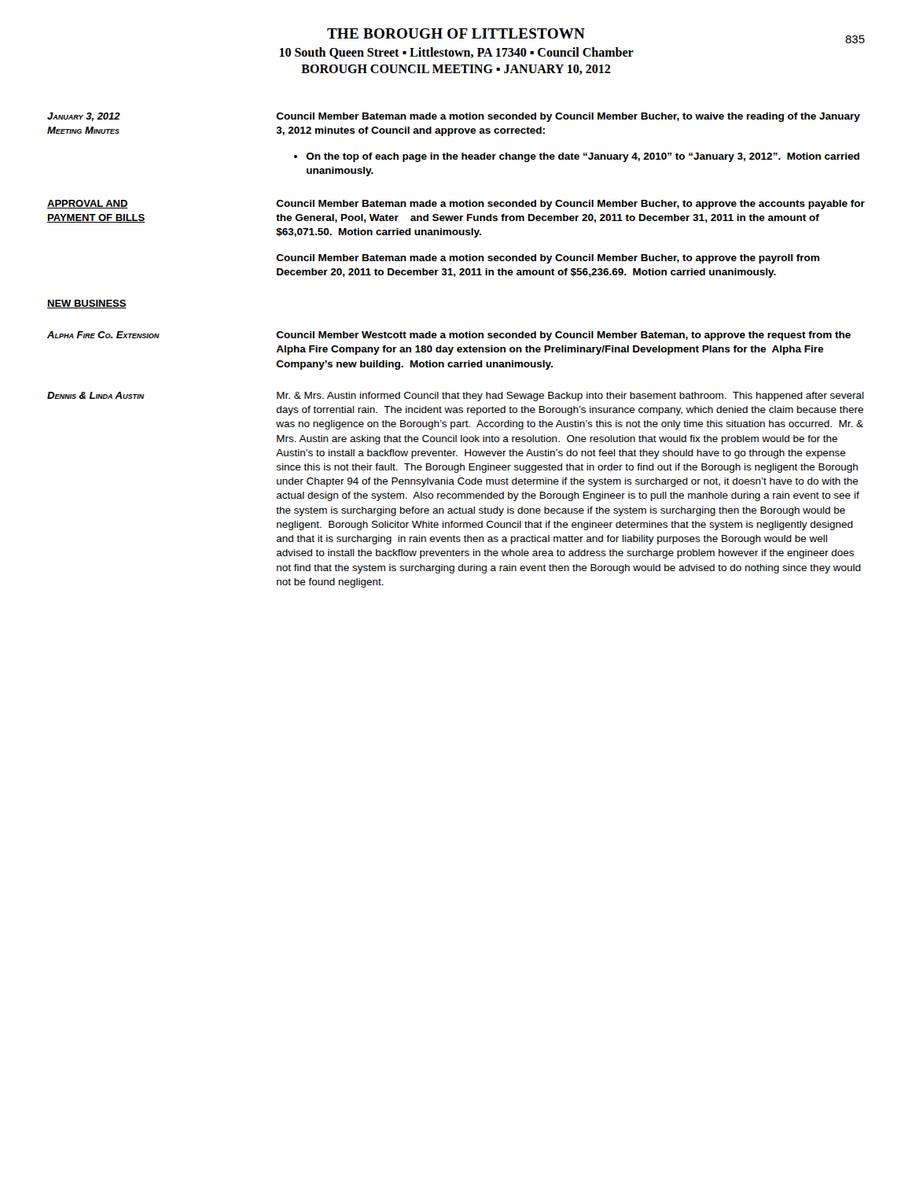835
THE BOROUGH OF LITTLESTOWN
10 South Queen Street ▪ Littlestown, PA 17340 ▪ Council Chamber
BOROUGH COUNCIL MEETING ▪ JANUARY 10, 2012
| January 3, 2012 Meeting Minutes | Council Member Bateman made a motion seconded by Council Member Bucher, to waive the reading of the January 3, 2012 minutes of Council and approve as corrected: On the top of each page in the header change the date “January 4, 2010” to “January 3, 2012”. Motion carried unanimously. |
| APPROVAL AND PAYMENT OF BILLS | Council Member Bateman made a motion seconded by Council Member Bucher, to approve the accounts payable for the General, Pool, Water and Sewer Funds from December 20, 2011 to December 31, 2011 in the amount of $63,071.50. Motion carried unanimously. Council Member Bateman made a motion seconded by Council Member Bucher, to approve the payroll from December 20, 2011 to December 31, 2011 in the amount of $56,236.69. Motion carried unanimously. |
| NEW BUSINESS | |
| Alpha Fire Co. Extension | Council Member Westcott made a motion seconded by Council Member Bateman, to approve the request from the Alpha Fire Company for an 180 day extension on the Preliminary/Final Development Plans for the Alpha Fire Company’s new building. Motion carried unanimously. |
| Dennis & Linda Austin | Mr. & Mrs. Austin informed Council that they had Sewage Backup into their basement bathroom. This happened after several days of torrential rain. The incident was reported to the Borough’s insurance company, which denied the claim because there was no negligence on the Borough’s part. According to the Austin’s this is not the only time this situation has occurred. Mr. & Mrs. Austin are asking that the Council look into a resolution. One resolution that would fix the problem would be for the Austin’s to install a backflow preventer. However the Austin’s do not feel that they should have to go through the expense since this is not their fault. The Borough Engineer suggested that in order to find out if the Borough is negligent the Borough under Chapter 94 of the Pennsylvania Code must determine if the system is surcharged or not, it doesn’t have to do with the actual design of the system. Also recommended by the Borough Engineer is to pull the manhole during a rain event to see if the system is surcharging before an actual study is done because if the system is surcharging then the Borough would be negligent. Borough Solicitor White informed Council that if the engineer determines that the system is negligently designed and that it is surcharging in rain events then as a practical matter and for liability purposes the Borough would be well advised to install the backflow preventers in the whole area to address the surcharge problem however if the engineer does not find that the system is surcharging during a rain event then the Borough would be advised to do nothing since they would not be found negligent. |